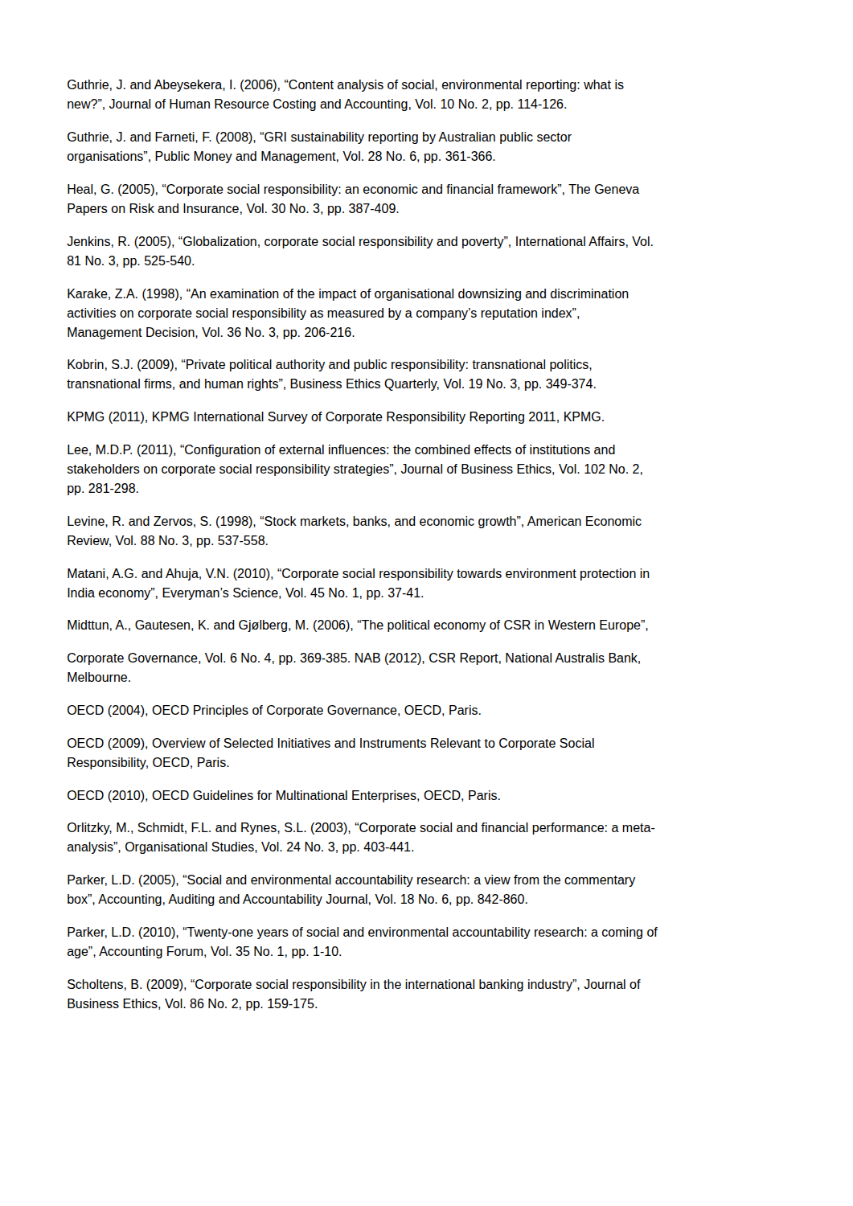Guthrie, J. and Abeysekera, I. (2006), “Content analysis of social, environmental reporting: what is new?”, Journal of Human Resource Costing and Accounting, Vol. 10 No. 2, pp. 114-126.
Guthrie, J. and Farneti, F. (2008), “GRI sustainability reporting by Australian public sector organisations”, Public Money and Management, Vol. 28 No. 6, pp. 361-366.
Heal, G. (2005), “Corporate social responsibility: an economic and financial framework”, The Geneva Papers on Risk and Insurance, Vol. 30 No. 3, pp. 387-409.
Jenkins, R. (2005), “Globalization, corporate social responsibility and poverty”, International Affairs, Vol. 81 No. 3, pp. 525-540.
Karake, Z.A. (1998), “An examination of the impact of organisational downsizing and discrimination activities on corporate social responsibility as measured by a company’s reputation index”, Management Decision, Vol. 36 No. 3, pp. 206-216.
Kobrin, S.J. (2009), “Private political authority and public responsibility: transnational politics, transnational firms, and human rights”, Business Ethics Quarterly, Vol. 19 No. 3, pp. 349-374.
KPMG (2011), KPMG International Survey of Corporate Responsibility Reporting 2011, KPMG.
Lee, M.D.P. (2011), “Configuration of external influences: the combined effects of institutions and stakeholders on corporate social responsibility strategies”, Journal of Business Ethics, Vol. 102 No. 2, pp. 281-298.
Levine, R. and Zervos, S. (1998), “Stock markets, banks, and economic growth”, American Economic Review, Vol. 88 No. 3, pp. 537-558.
Matani, A.G. and Ahuja, V.N. (2010), “Corporate social responsibility towards environment protection in India economy”, Everyman’s Science, Vol. 45 No. 1, pp. 37-41.
Midttun, A., Gautesen, K. and Gjølberg, M. (2006), “The political economy of CSR in Western Europe”,
Corporate Governance, Vol. 6 No. 4, pp. 369-385. NAB (2012), CSR Report, National Australis Bank, Melbourne.
OECD (2004), OECD Principles of Corporate Governance, OECD, Paris.
OECD (2009), Overview of Selected Initiatives and Instruments Relevant to Corporate Social Responsibility, OECD, Paris.
OECD (2010), OECD Guidelines for Multinational Enterprises, OECD, Paris.
Orlitzky, M., Schmidt, F.L. and Rynes, S.L. (2003), “Corporate social and financial performance: a meta-analysis”, Organisational Studies, Vol. 24 No. 3, pp. 403-441.
Parker, L.D. (2005), “Social and environmental accountability research: a view from the commentary box”, Accounting, Auditing and Accountability Journal, Vol. 18 No. 6, pp. 842-860.
Parker, L.D. (2010), “Twenty-one years of social and environmental accountability research: a coming of age”, Accounting Forum, Vol. 35 No. 1, pp. 1-10.
Scholtens, B. (2009), “Corporate social responsibility in the international banking industry”, Journal of Business Ethics, Vol. 86 No. 2, pp. 159-175.